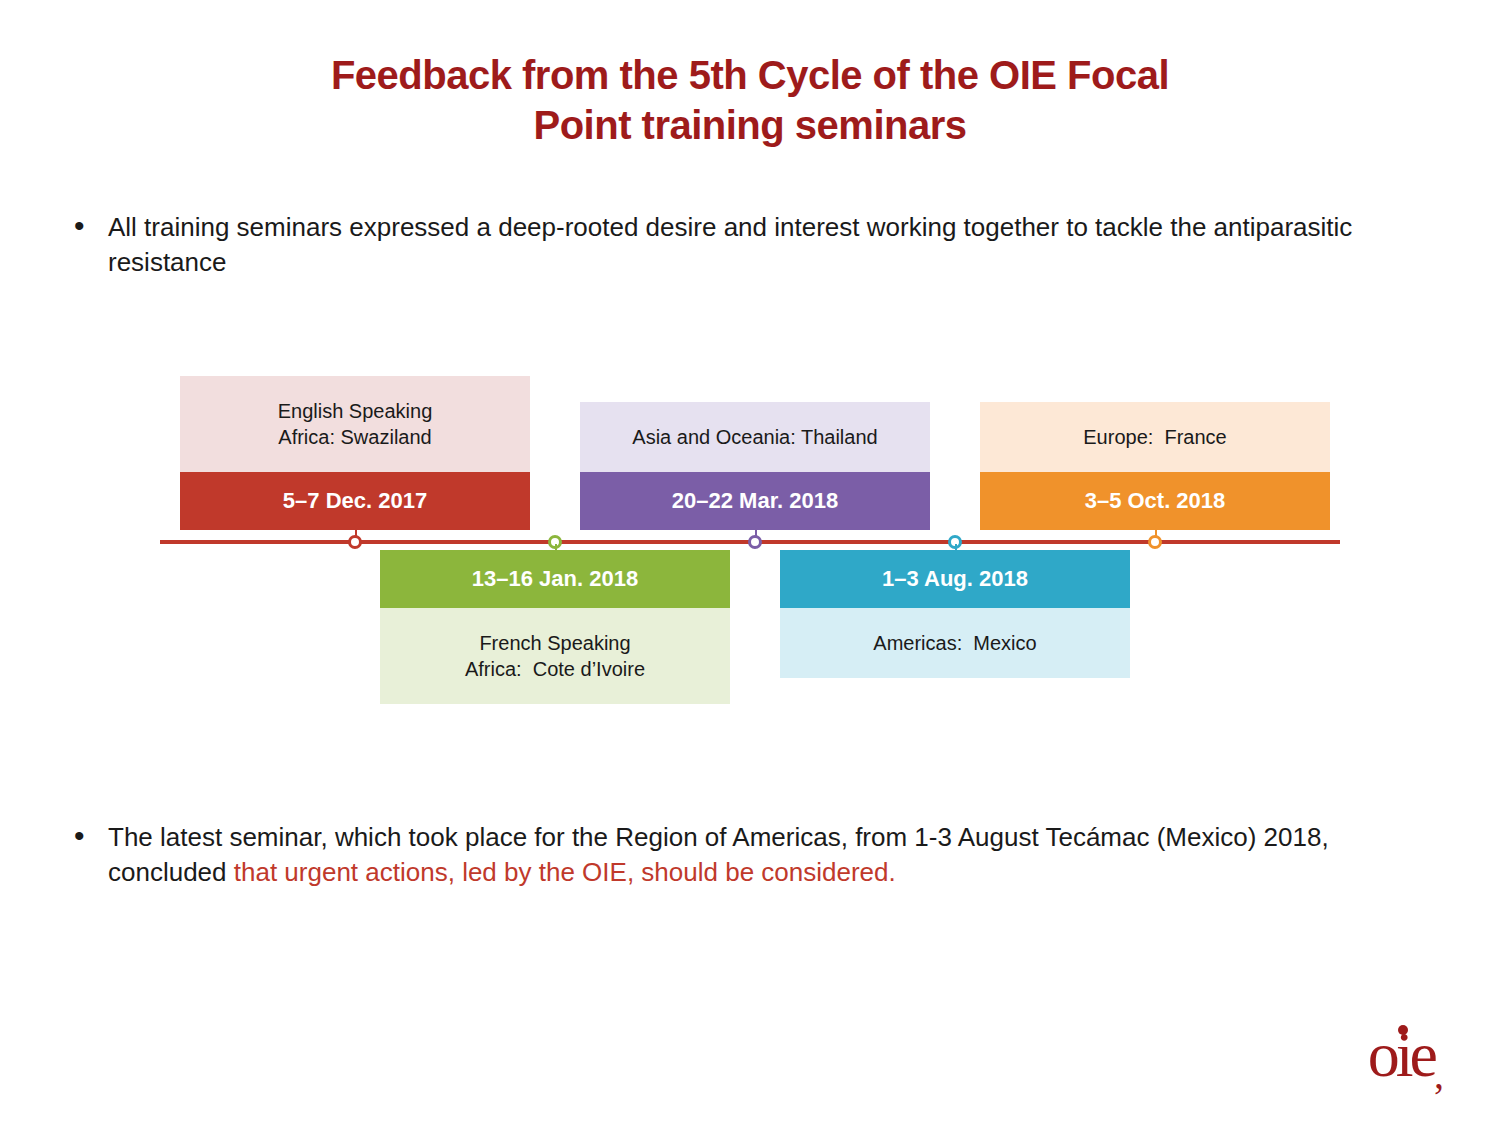Feedback from the 5th Cycle of the OIE Focal
Point training seminars
All training seminars expressed a deep-rooted desire and interest working together to tackle the antiparasitic resistance
English Speaking
Africa: Swaziland
5–7 Dec. 2017
Asia and Oceania: Thailand
20–22 Mar. 2018
Europe: France
3–5 Oct. 2018
13–16 Jan. 2018
French Speaking
Africa: Cote d’Ivoire
1–3 Aug. 2018
Americas: Mexico
The latest seminar, which took place for the Region of Americas, from 1-3 August Tecámac (Mexico) 2018, concluded that urgent actions, led by the OIE, should be considered.
oie,